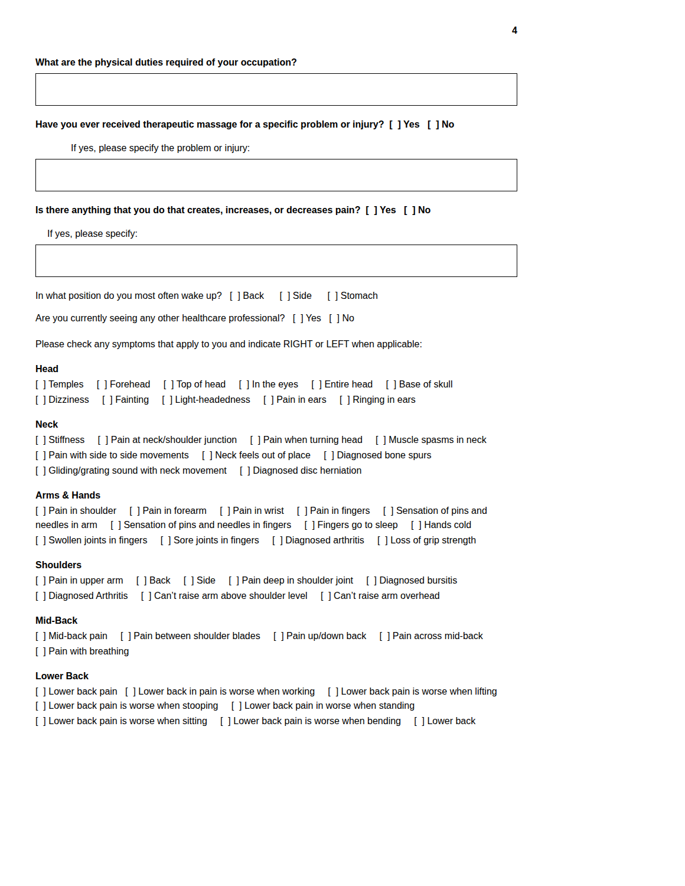4
What are the physical duties required of your occupation?
Have you ever received therapeutic massage for a specific problem or injury? [ ] Yes [ ] No
If yes, please specify the problem or injury:
Is there anything that you do that creates, increases, or decreases pain? [ ] Yes [ ] No
If yes, please specify:
In what position do you most often wake up? [ ] Back [ ] Side [ ] Stomach
Are you currently seeing any other healthcare professional? [ ] Yes [ ] No
Please check any symptoms that apply to you and indicate RIGHT or LEFT when applicable:
Head
[ ] Temples [ ] Forehead [ ] Top of head [ ] In the eyes [ ] Entire head [ ] Base of skull
[ ] Dizziness [ ] Fainting [ ] Light-headedness [ ] Pain in ears [ ] Ringing in ears
Neck
[ ] Stiffness [ ] Pain at neck/shoulder junction [ ] Pain when turning head [ ] Muscle spasms in neck
[ ] Pain with side to side movements [ ] Neck feels out of place [ ] Diagnosed bone spurs
[ ] Gliding/grating sound with neck movement [ ] Diagnosed disc herniation
Arms & Hands
[ ] Pain in shoulder [ ] Pain in forearm [ ] Pain in wrist [ ] Pain in fingers [ ] Sensation of pins and needles in arm [ ] Sensation of pins and needles in fingers [ ] Fingers go to sleep [ ] Hands cold
[ ] Swollen joints in fingers [ ] Sore joints in fingers [ ] Diagnosed arthritis [ ] Loss of grip strength
Shoulders
[ ] Pain in upper arm [ ] Back [ ] Side [ ] Pain deep in shoulder joint [ ] Diagnosed bursitis
[ ] Diagnosed Arthritis [ ] Can’t raise arm above shoulder level [ ] Can’t raise arm overhead
Mid-Back
[ ] Mid-back pain [ ] Pain between shoulder blades [ ] Pain up/down back [ ] Pain across mid-back
[ ] Pain with breathing
Lower Back
[ ] Lower back pain [ ] Lower back in pain is worse when working [ ] Lower back pain is worse when lifting [ ] Lower back pain is worse when stooping [ ] Lower back pain in worse when standing
[ ] Lower back pain is worse when sitting [ ] Lower back pain is worse when bending [ ] Lower back